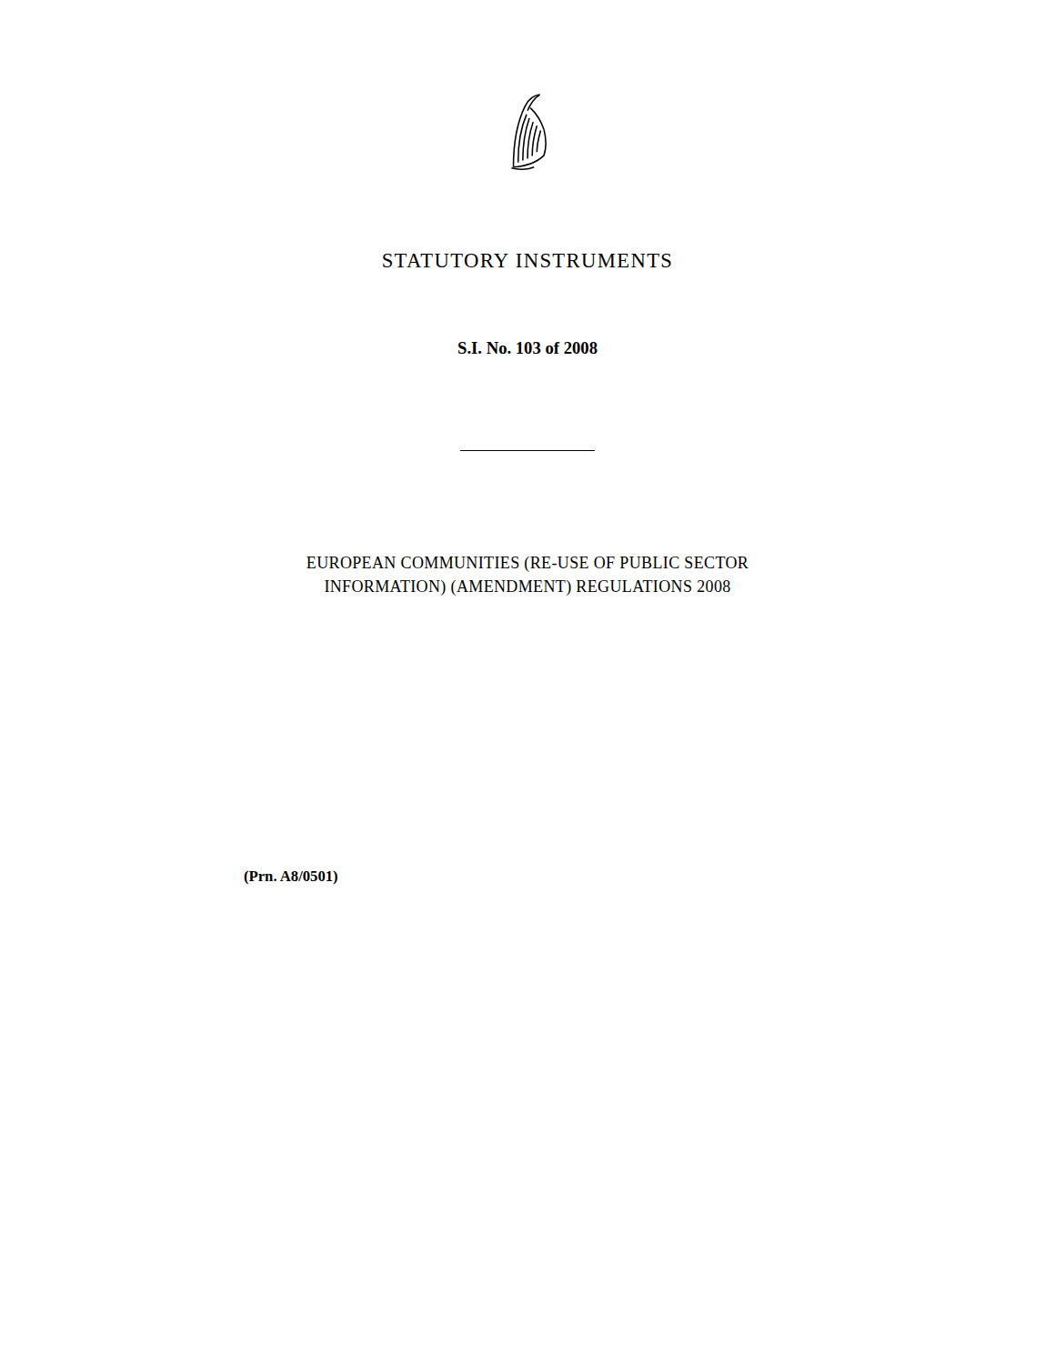STATUTORY INSTRUMENTS
S.I. No. 103 of 2008
European Communities (Re-Use of Public Sector
Information) (Amendment) Regulations 2008
(Prn. A8/0501)